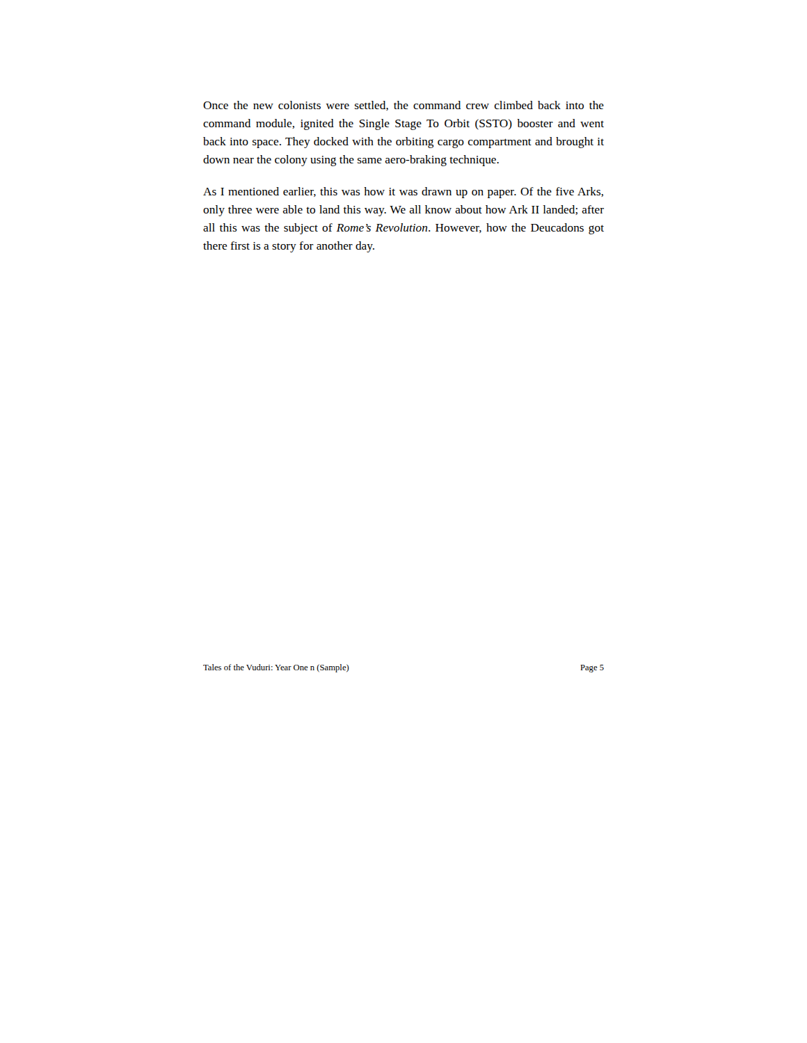Once the new colonists were settled, the command crew climbed back into the command module, ignited the Single Stage To Orbit (SSTO) booster and went back into space. They docked with the orbiting cargo compartment and brought it down near the colony using the same aero-braking technique.
As I mentioned earlier, this was how it was drawn up on paper. Of the five Arks, only three were able to land this way. We all know about how Ark II landed; after all this was the subject of Rome’s Revolution. However, how the Deucadons got there first is a story for another day.
Tales of the Vuduri: Year One n (Sample)
Page 5